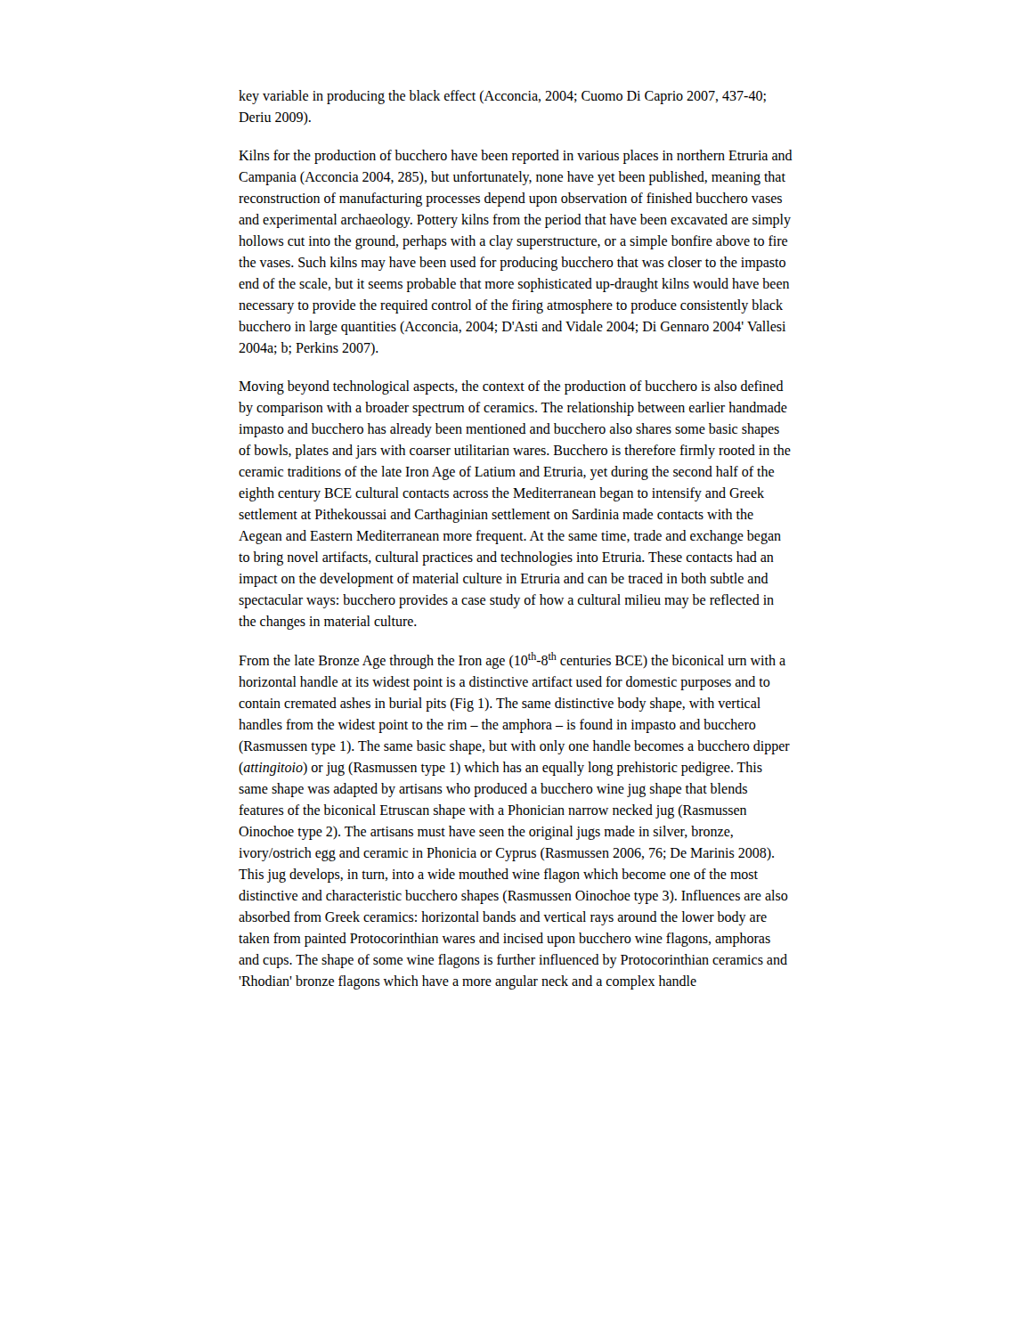key variable in producing the black effect (Acconcia, 2004; Cuomo Di Caprio 2007, 437-40; Deriu 2009).
Kilns for the production of bucchero have been reported in various places in northern Etruria and Campania (Acconcia 2004, 285), but unfortunately, none have yet been published, meaning that reconstruction of manufacturing processes depend upon observation of finished bucchero vases and experimental archaeology. Pottery kilns from the period that have been excavated are simply hollows cut into the ground, perhaps with a clay superstructure, or a simple bonfire above to fire the vases. Such kilns may have been used for producing bucchero that was closer to the impasto end of the scale, but it seems probable that more sophisticated up-draught kilns would have been necessary to provide the required control of the firing atmosphere to produce consistently black bucchero in large quantities (Acconcia, 2004; D'Asti and Vidale 2004; Di Gennaro 2004' Vallesi 2004a; b; Perkins 2007).
Moving beyond technological aspects, the context of the production of bucchero is also defined by comparison with a broader spectrum of ceramics. The relationship between earlier handmade impasto and bucchero has already been mentioned and bucchero also shares some basic shapes of bowls, plates and jars with coarser utilitarian wares. Bucchero is therefore firmly rooted in the ceramic traditions of the late Iron Age of Latium and Etruria, yet during the second half of the eighth century BCE cultural contacts across the Mediterranean began to intensify and Greek settlement at Pithekoussai and Carthaginian settlement on Sardinia made contacts with the Aegean and Eastern Mediterranean more frequent. At the same time, trade and exchange began to bring novel artifacts, cultural practices and technologies into Etruria. These contacts had an impact on the development of material culture in Etruria and can be traced in both subtle and spectacular ways: bucchero provides a case study of how a cultural milieu may be reflected in the changes in material culture.
From the late Bronze Age through the Iron age (10th-8th centuries BCE) the biconical urn with a horizontal handle at its widest point is a distinctive artifact used for domestic purposes and to contain cremated ashes in burial pits (Fig 1). The same distinctive body shape, with vertical handles from the widest point to the rim – the amphora – is found in impasto and bucchero (Rasmussen type 1). The same basic shape, but with only one handle becomes a bucchero dipper (attingitoio) or jug (Rasmussen type 1) which has an equally long prehistoric pedigree. This same shape was adapted by artisans who produced a bucchero wine jug shape that blends features of the biconical Etruscan shape with a Phonician narrow necked jug (Rasmussen Oinochoe type 2). The artisans must have seen the original jugs made in silver, bronze, ivory/ostrich egg and ceramic in Phonicia or Cyprus (Rasmussen 2006, 76; De Marinis 2008). This jug develops, in turn, into a wide mouthed wine flagon which become one of the most distinctive and characteristic bucchero shapes (Rasmussen Oinochoe type 3). Influences are also absorbed from Greek ceramics: horizontal bands and vertical rays around the lower body are taken from painted Protocorinthian wares and incised upon bucchero wine flagons, amphoras and cups. The shape of some wine flagons is further influenced by Protocorinthian ceramics and 'Rhodian' bronze flagons which have a more angular neck and a complex handle